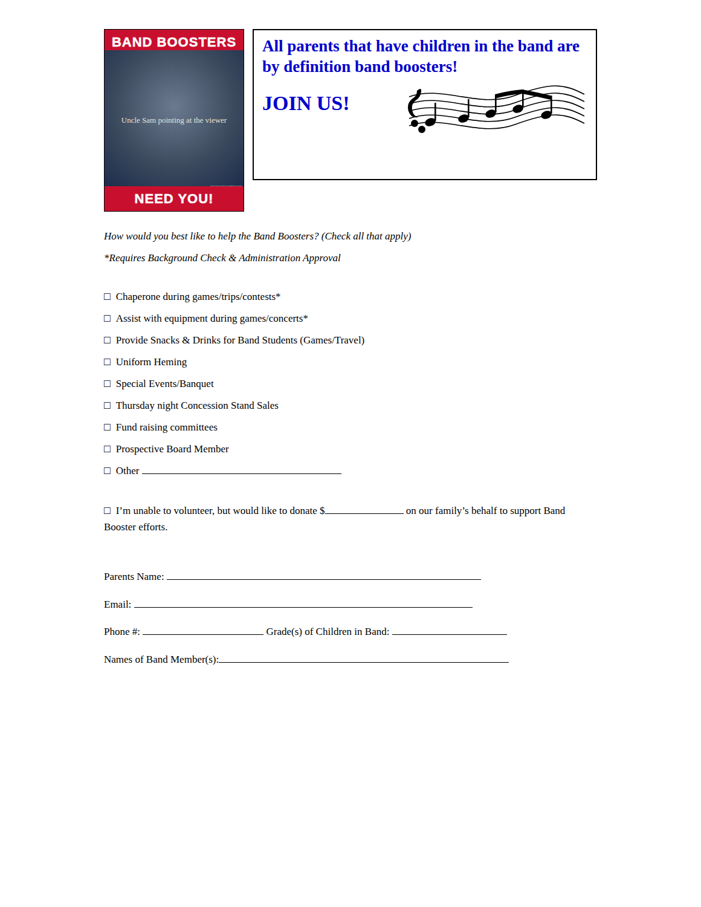Band Boosters
Uncle Sam pointing at the viewer
memegenerator.net
Need You!
All parents that have children in the band are by definition band boosters!
JOIN US!
How would you best like to help the Band Boosters? (Check all that apply)
*Requires Background Check & Administration Approval
Chaperone during games/trips/contests*
Assist with equipment during games/concerts*
Provide Snacks & Drinks for Band Students (Games/Travel)
Uniform Heming
Special Events/Banquet
Thursday night Concession Stand Sales
Fund raising committees
Prospective Board Member
Other
I’m unable to volunteer, but would like to donate $ on our family’s behalf to support Band Booster efforts.
Parents Name:
Email:
Phone #: Grade(s) of Children in Band:
Names of Band Member(s):